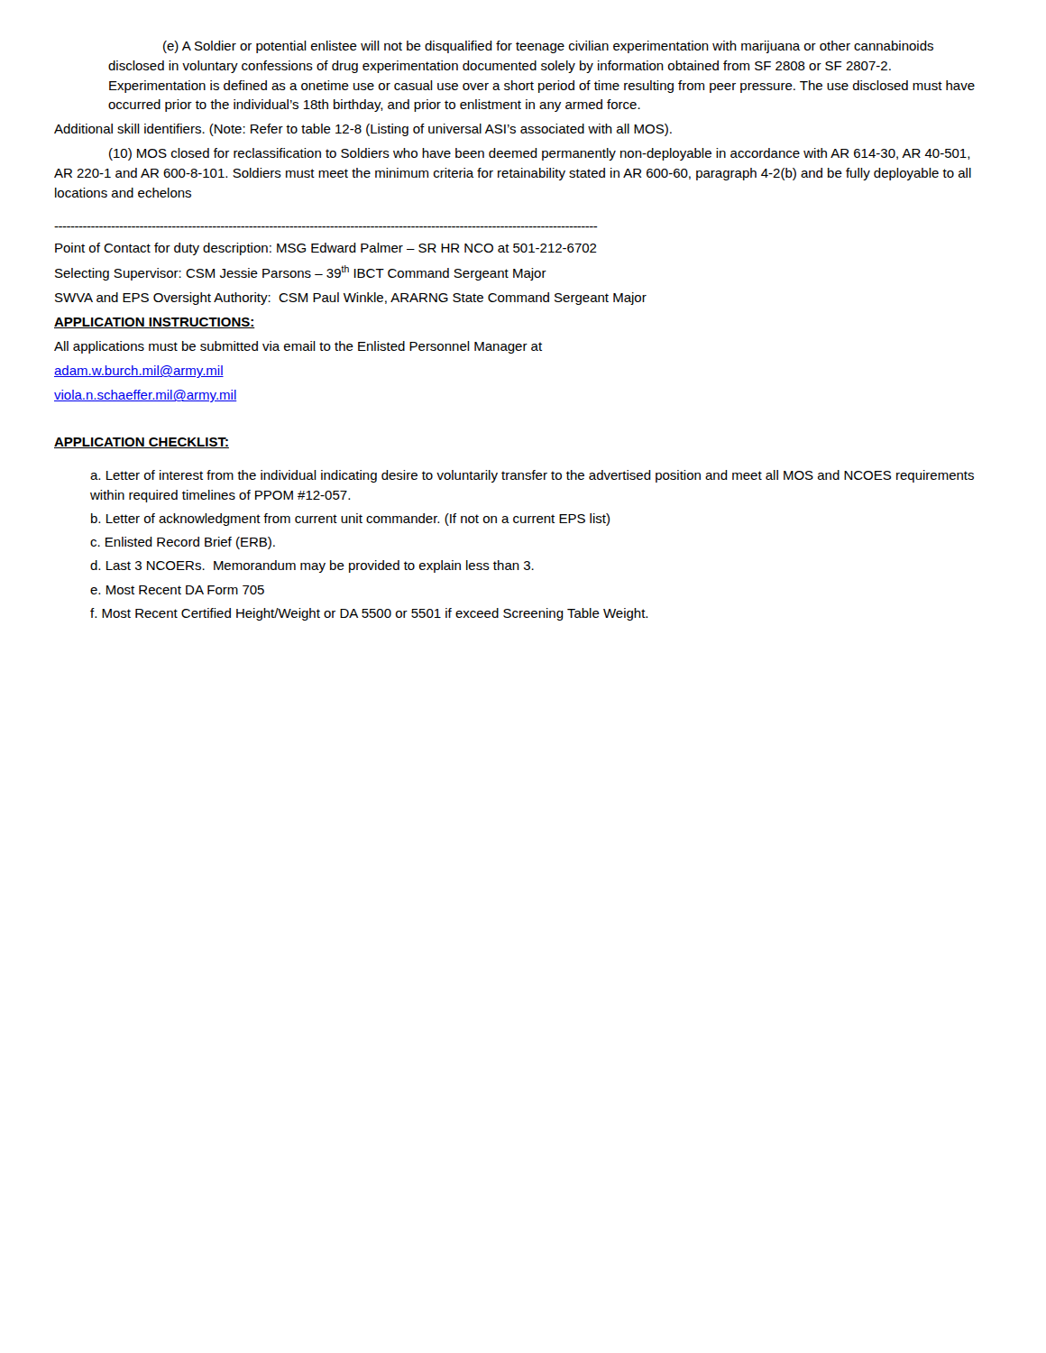(e) A Soldier or potential enlistee will not be disqualified for teenage civilian experimentation with marijuana or other cannabinoids disclosed in voluntary confessions of drug experimentation documented solely by information obtained from SF 2808 or SF 2807-2. Experimentation is defined as a onetime use or casual use over a short period of time resulting from peer pressure. The use disclosed must have occurred prior to the individual’s 18th birthday, and prior to enlistment in any armed force.
Additional skill identifiers. (Note: Refer to table 12-8 (Listing of universal ASI’s associated with all MOS).
(10) MOS closed for reclassification to Soldiers who have been deemed permanently non-deployable in accordance with AR 614-30, AR 40-501, AR 220-1 and AR 600-8-101. Soldiers must meet the minimum criteria for retainability stated in AR 600-60, paragraph 4-2(b) and be fully deployable to all locations and echelons
--------------------------------------------------------------------------------------------------------------------------------------
Point of Contact for duty description: MSG Edward Palmer – SR HR NCO at 501-212-6702
Selecting Supervisor: CSM Jessie Parsons – 39th IBCT Command Sergeant Major
SWVA and EPS Oversight Authority: CSM Paul Winkle, ARARNG State Command Sergeant Major
APPLICATION INSTRUCTIONS:
All applications must be submitted via email to the Enlisted Personnel Manager at
adam.w.burch.mil@army.mil
viola.n.schaeffer.mil@army.mil
APPLICATION CHECKLIST:
a. Letter of interest from the individual indicating desire to voluntarily transfer to the advertised position and meet all MOS and NCOES requirements within required timelines of PPOM #12-057.
b. Letter of acknowledgment from current unit commander. (If not on a current EPS list)
c. Enlisted Record Brief (ERB).
d. Last 3 NCOERs. Memorandum may be provided to explain less than 3.
e. Most Recent DA Form 705
f. Most Recent Certified Height/Weight or DA 5500 or 5501 if exceed Screening Table Weight.